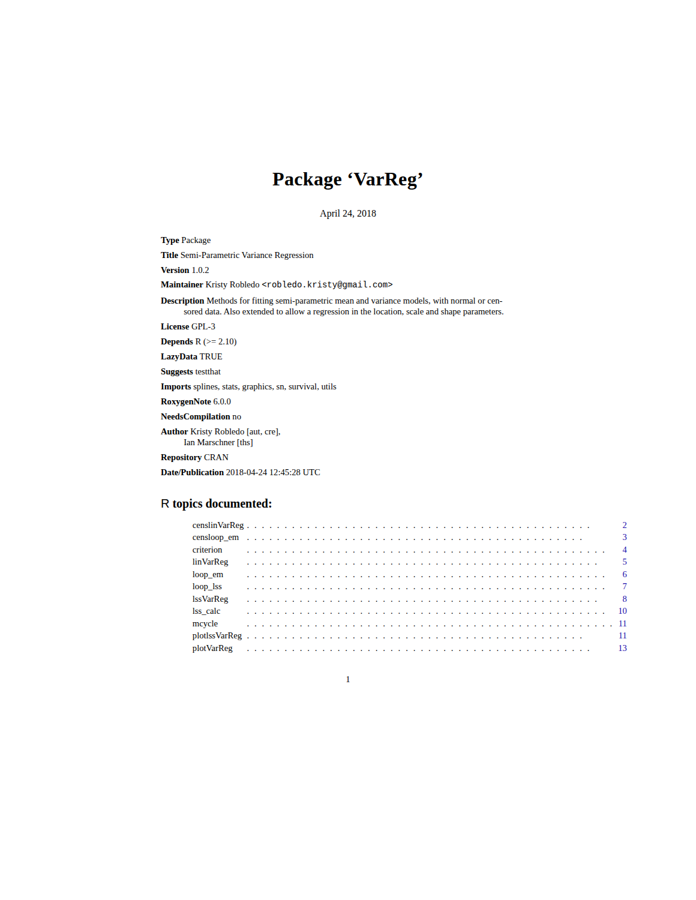Package ‘VarReg’
April 24, 2018
Type Package
Title Semi-Parametric Variance Regression
Version 1.0.2
Maintainer Kristy Robledo <robledo.kristy@gmail.com>
Description Methods for fitting semi-parametric mean and variance models, with normal or cen- sored data. Also extended to allow a regression in the location, scale and shape parameters.
License GPL-3
Depends R (>= 2.10)
LazyData TRUE
Suggests testthat
Imports splines, stats, graphics, sn, survival, utils
RoxygenNote 6.0.0
NeedsCompilation no
Author Kristy Robledo [aut, cre], Ian Marschner [ths]
Repository CRAN
Date/Publication 2018-04-24 12:45:28 UTC
R topics documented:
| censlinVarReg | . . . . . . . . . . . . . . . . . . . . . . . . . . . . . . . . . . . . . . . . . . . . . . | 2 |
| censloop_em | . . . . . . . . . . . . . . . . . . . . . . . . . . . . . . . . . . . . . . . . . . . . . | 3 |
| criterion | . . . . . . . . . . . . . . . . . . . . . . . . . . . . . . . . . . . . . . . . . . . . . . . . | 4 |
| linVarReg | . . . . . . . . . . . . . . . . . . . . . . . . . . . . . . . . . . . . . . . . . . . . . . . | 5 |
| loop_em | . . . . . . . . . . . . . . . . . . . . . . . . . . . . . . . . . . . . . . . . . . . . . . . . | 6 |
| loop_lss | . . . . . . . . . . . . . . . . . . . . . . . . . . . . . . . . . . . . . . . . . . . . . . . . | 7 |
| lssVarReg | . . . . . . . . . . . . . . . . . . . . . . . . . . . . . . . . . . . . . . . . . . . . . . . | 8 |
| lss_calc | . . . . . . . . . . . . . . . . . . . . . . . . . . . . . . . . . . . . . . . . . . . . . . . . | 10 |
| mcycle | . . . . . . . . . . . . . . . . . . . . . . . . . . . . . . . . . . . . . . . . . . . . . . . . . | 11 |
| plotlssVarReg | . . . . . . . . . . . . . . . . . . . . . . . . . . . . . . . . . . . . . . . . . . . . . | 11 |
| plotVarReg | . . . . . . . . . . . . . . . . . . . . . . . . . . . . . . . . . . . . . . . . . . . . . . | 13 |
1